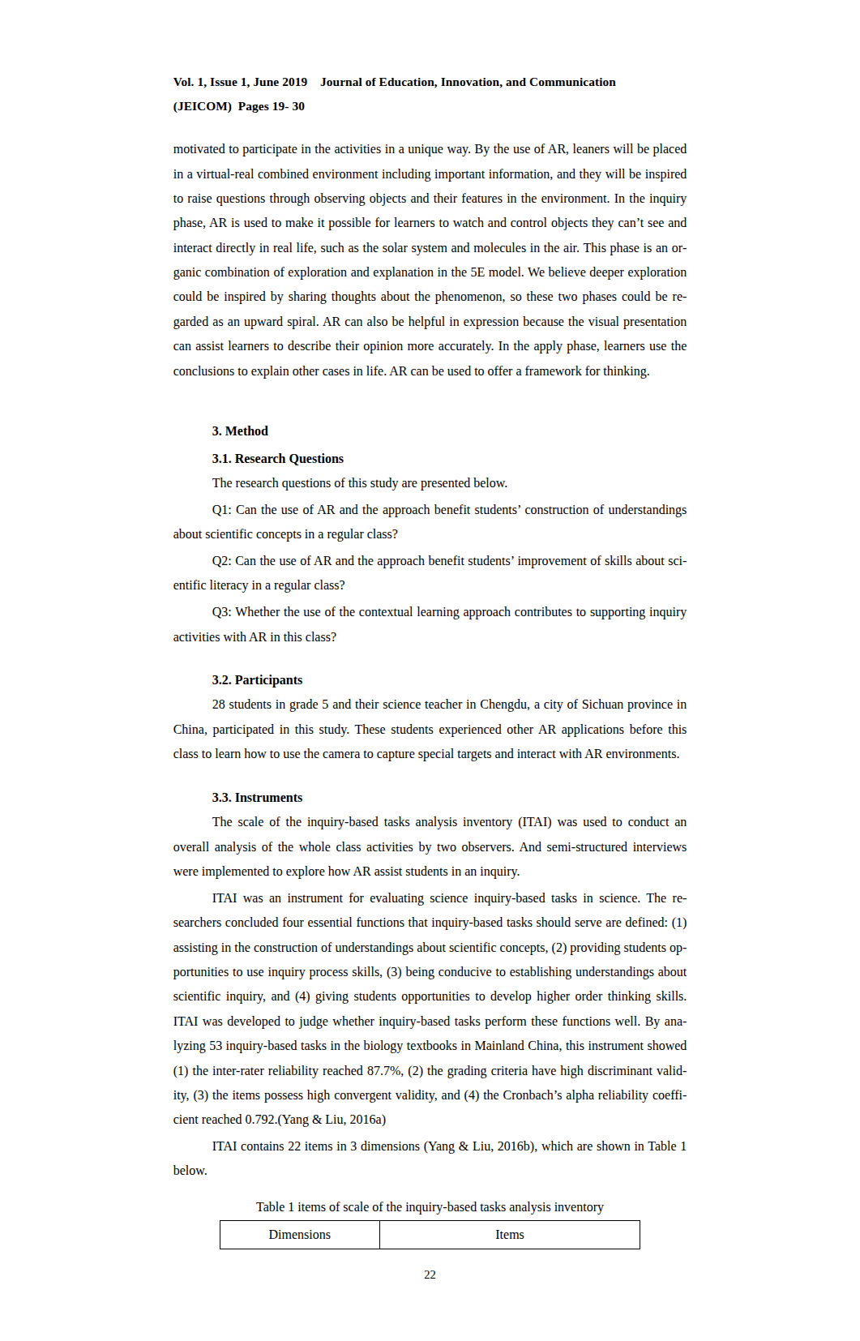Vol. 1, Issue 1, June 2019 Journal of Education, Innovation, and Communication (JEICOM) Pages 19- 30
motivated to participate in the activities in a unique way. By the use of AR, leaners will be placed in a virtual-real combined environment including important information, and they will be inspired to raise questions through observing objects and their features in the environment. In the inquiry phase, AR is used to make it possible for learners to watch and control objects they can’t see and interact directly in real life, such as the solar system and molecules in the air. This phase is an organic combination of exploration and explanation in the 5E model. We believe deeper exploration could be inspired by sharing thoughts about the phenomenon, so these two phases could be regarded as an upward spiral. AR can also be helpful in expression because the visual presentation can assist learners to describe their opinion more accurately. In the apply phase, learners use the conclusions to explain other cases in life. AR can be used to offer a framework for thinking.
3. Method
3.1. Research Questions
The research questions of this study are presented below.
Q1: Can the use of AR and the approach benefit students’ construction of understandings about scientific concepts in a regular class?
Q2: Can the use of AR and the approach benefit students’ improvement of skills about scientific literacy in a regular class?
Q3: Whether the use of the contextual learning approach contributes to supporting inquiry activities with AR in this class?
3.2. Participants
28 students in grade 5 and their science teacher in Chengdu, a city of Sichuan province in China, participated in this study. These students experienced other AR applications before this class to learn how to use the camera to capture special targets and interact with AR environments.
3.3. Instruments
The scale of the inquiry-based tasks analysis inventory (ITAI) was used to conduct an overall analysis of the whole class activities by two observers. And semi-structured interviews were implemented to explore how AR assist students in an inquiry.
ITAI was an instrument for evaluating science inquiry-based tasks in science. The researchers concluded four essential functions that inquiry-based tasks should serve are defined: (1) assisting in the construction of understandings about scientific concepts, (2) providing students opportunities to use inquiry process skills, (3) being conducive to establishing understandings about scientific inquiry, and (4) giving students opportunities to develop higher order thinking skills. ITAI was developed to judge whether inquiry-based tasks perform these functions well. By analyzing 53 inquiry-based tasks in the biology textbooks in Mainland China, this instrument showed (1) the inter-rater reliability reached 87.7%, (2) the grading criteria have high discriminant validity, (3) the items possess high convergent validity, and (4) the Cronbach’s alpha reliability coefficient reached 0.792.(Yang & Liu, 2016a)
ITAI contains 22 items in 3 dimensions (Yang & Liu, 2016b), which are shown in Table 1 below.
Table 1 items of scale of the inquiry-based tasks analysis inventory
| Dimensions | Items |
22